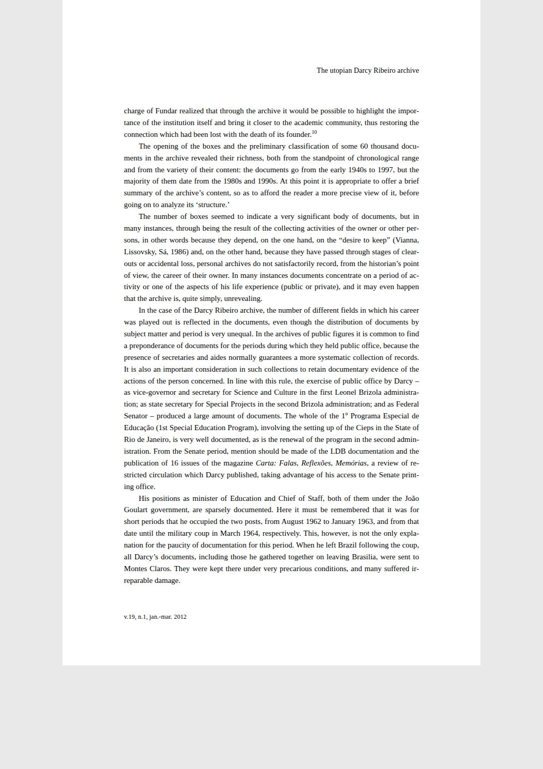The utopian Darcy Ribeiro archive
charge of Fundar realized that through the archive it would be possible to highlight the importance of the institution itself and bring it closer to the academic community, thus restoring the connection which had been lost with the death of its founder.10
The opening of the boxes and the preliminary classification of some 60 thousand documents in the archive revealed their richness, both from the standpoint of chronological range and from the variety of their content: the documents go from the early 1940s to 1997, but the majority of them date from the 1980s and 1990s. At this point it is appropriate to offer a brief summary of the archive’s content, so as to afford the reader a more precise view of it, before going on to analyze its ‘structure.’
The number of boxes seemed to indicate a very significant body of documents, but in many instances, through being the result of the collecting activities of the owner or other persons, in other words because they depend, on the one hand, on the “desire to keep” (Vianna, Lissovsky, Sá, 1986) and, on the other hand, because they have passed through stages of clear-outs or accidental loss, personal archives do not satisfactorily record, from the historian’s point of view, the career of their owner. In many instances documents concentrate on a period of activity or one of the aspects of his life experience (public or private), and it may even happen that the archive is, quite simply, unrevealing.
In the case of the Darcy Ribeiro archive, the number of different fields in which his career was played out is reflected in the documents, even though the distribution of documents by subject matter and period is very unequal. In the archives of public figures it is common to find a preponderance of documents for the periods during which they held public office, because the presence of secretaries and aides normally guarantees a more systematic collection of records. It is also an important consideration in such collections to retain documentary evidence of the actions of the person concerned. In line with this rule, the exercise of public office by Darcy – as vice-governor and secretary for Science and Culture in the first Leonel Brizola administration; as state secretary for Special Projects in the second Brizola administration; and as Federal Senator – produced a large amount of documents. The whole of the 1o Programa Especial de Educação (1st Special Education Program), involving the setting up of the Cieps in the State of Rio de Janeiro, is very well documented, as is the renewal of the program in the second administration. From the Senate period, mention should be made of the LDB documentation and the publication of 16 issues of the magazine Carta: Falas, Reflexões, Memórias, a review of restricted circulation which Darcy published, taking advantage of his access to the Senate printing office.
His positions as minister of Education and Chief of Staff, both of them under the João Goulart government, are sparsely documented. Here it must be remembered that it was for short periods that he occupied the two posts, from August 1962 to January 1963, and from that date until the military coup in March 1964, respectively. This, however, is not the only explanation for the paucity of documentation for this period. When he left Brazil following the coup, all Darcy’s documents, including those he gathered together on leaving Brasilia, were sent to Montes Claros. They were kept there under very precarious conditions, and many suffered irreparable damage.
v.19, n.1, jan.-mar. 2012